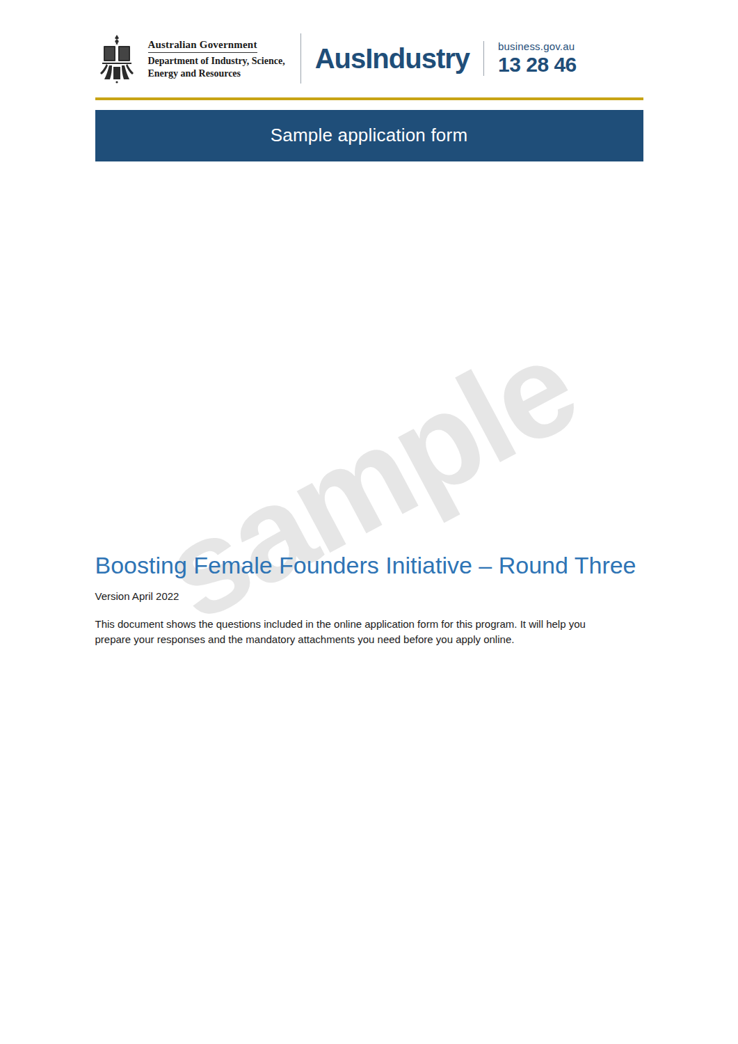sample
Australian Government
Department of Industry, Science,
Energy and Resources
AusIndustry
business.gov.au
13 28 46
Sample application form
Boosting Female Founders Initiative – Round Three
Version April 2022
This document shows the questions included in the online application form for this program. It will help you prepare your responses and the mandatory attachments you need before you apply online.